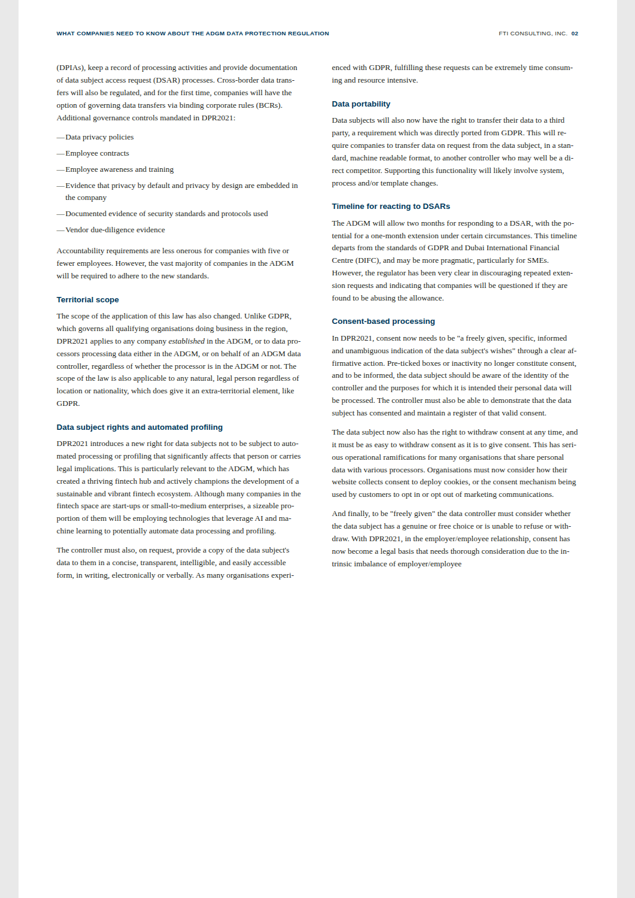What companies need to know about the ADGM data protection regulation
FTI Consulting, Inc.02
(DPIAs), keep a record of processing activities and provide documentation of data subject access request (DSAR) processes. Cross-border data transfers will also be regulated, and for the first time, companies will have the option of governing data transfers via binding corporate rules (BCRs). Additional governance controls mandated in DPR2021:
Data privacy policies
Employee contracts
Employee awareness and training
Evidence that privacy by default and privacy by design are embedded in the company
Documented evidence of security standards and protocols used
Vendor due-diligence evidence
Accountability requirements are less onerous for companies with five or fewer employees. However, the vast majority of companies in the ADGM will be required to adhere to the new standards.
Territorial scope
The scope of the application of this law has also changed. Unlike GDPR, which governs all qualifying organisations doing business in the region, DPR2021 applies to any company established in the ADGM, or to data processors processing data either in the ADGM, or on behalf of an ADGM data controller, regardless of whether the processor is in the ADGM or not. The scope of the law is also applicable to any natural, legal person regardless of location or nationality, which does give it an extra-territorial element, like GDPR.
Data subject rights and automated profiling
DPR2021 introduces a new right for data subjects not to be subject to automated processing or profiling that significantly affects that person or carries legal implications. This is particularly relevant to the ADGM, which has created a thriving fintech hub and actively champions the development of a sustainable and vibrant fintech ecosystem. Although many companies in the fintech space are start-ups or small-to-medium enterprises, a sizeable proportion of them will be employing technologies that leverage AI and machine learning to potentially automate data processing and profiling.
The controller must also, on request, provide a copy of the data subject's data to them in a concise, transparent, intelligible, and easily accessible form, in writing, electronically or verbally. As many organisations experienced with GDPR, fulfilling these requests can be extremely time consuming and resource intensive.
Data portability
Data subjects will also now have the right to transfer their data to a third party, a requirement which was directly ported from GDPR. This will require companies to transfer data on request from the data subject, in a standard, machine readable format, to another controller who may well be a direct competitor. Supporting this functionality will likely involve system, process and/or template changes.
Timeline for reacting to DSARs
The ADGM will allow two months for responding to a DSAR, with the potential for a one-month extension under certain circumstances. This timeline departs from the standards of GDPR and Dubai International Financial Centre (DIFC), and may be more pragmatic, particularly for SMEs. However, the regulator has been very clear in discouraging repeated extension requests and indicating that companies will be questioned if they are found to be abusing the allowance.
Consent-based processing
In DPR2021, consent now needs to be "a freely given, specific, informed and unambiguous indication of the data subject's wishes" through a clear affirmative action. Pre-ticked boxes or inactivity no longer constitute consent, and to be informed, the data subject should be aware of the identity of the controller and the purposes for which it is intended their personal data will be processed. The controller must also be able to demonstrate that the data subject has consented and maintain a register of that valid consent.
The data subject now also has the right to withdraw consent at any time, and it must be as easy to withdraw consent as it is to give consent. This has serious operational ramifications for many organisations that share personal data with various processors. Organisations must now consider how their website collects consent to deploy cookies, or the consent mechanism being used by customers to opt in or opt out of marketing communications.
And finally, to be "freely given" the data controller must consider whether the data subject has a genuine or free choice or is unable to refuse or withdraw. With DPR2021, in the employer/employee relationship, consent has now become a legal basis that needs thorough consideration due to the intrinsic imbalance of employer/employee